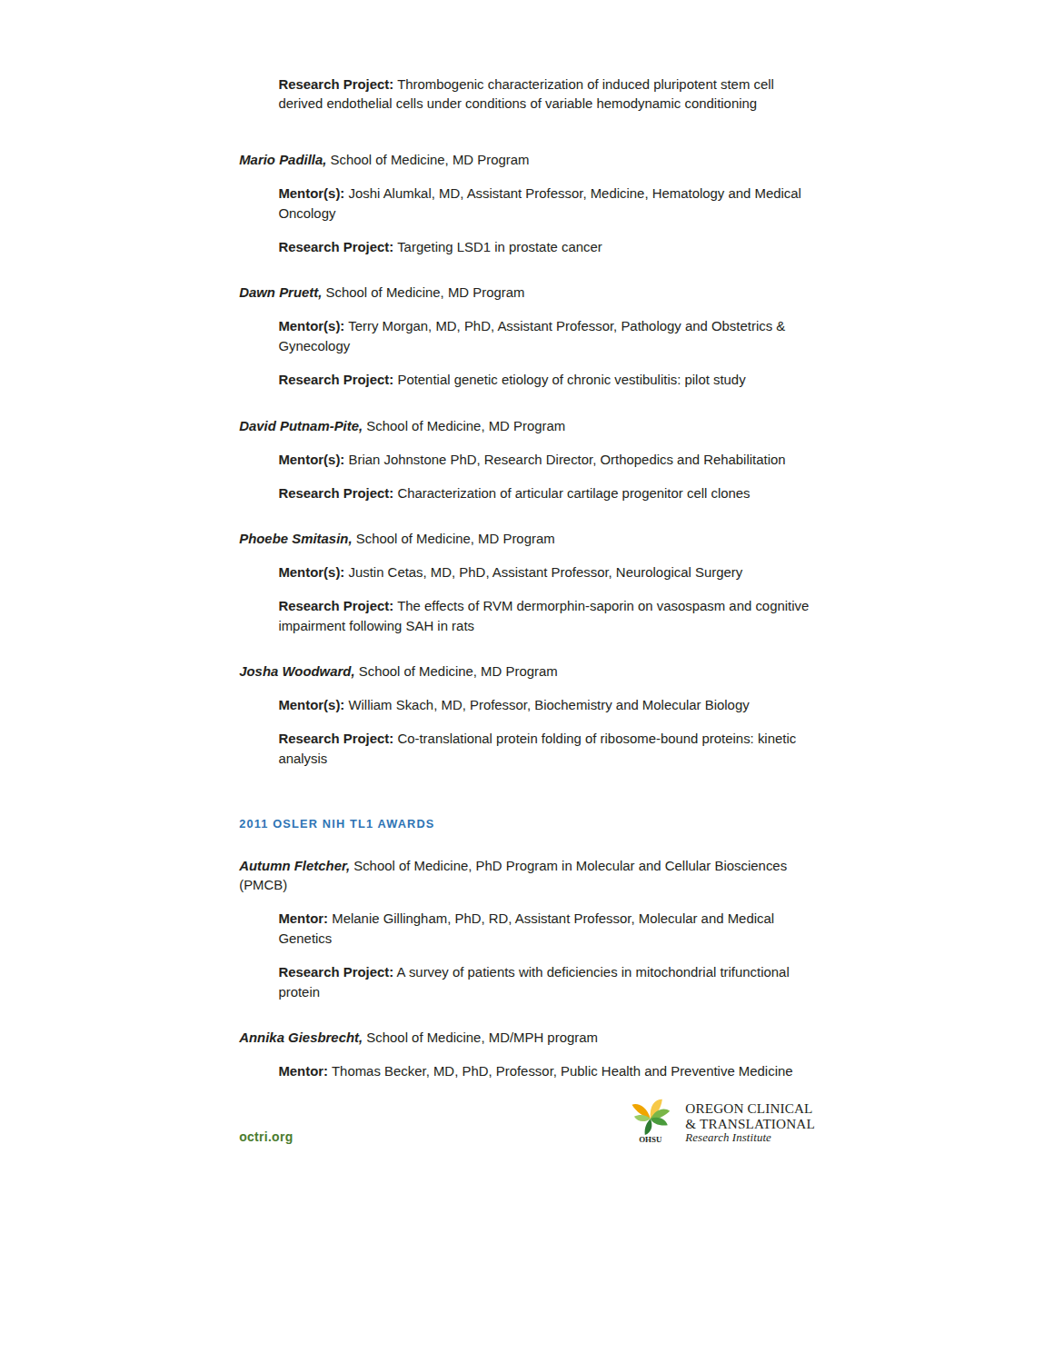Research Project: Thrombogenic characterization of induced pluripotent stem cell derived endothelial cells under conditions of variable hemodynamic conditioning
Mario Padilla, School of Medicine, MD Program
Mentor(s): Joshi Alumkal, MD, Assistant Professor, Medicine, Hematology and Medical Oncology
Research Project: Targeting LSD1 in prostate cancer
Dawn Pruett, School of Medicine, MD Program
Mentor(s): Terry Morgan, MD, PhD, Assistant Professor, Pathology and Obstetrics & Gynecology
Research Project: Potential genetic etiology of chronic vestibulitis: pilot study
David Putnam-Pite, School of Medicine, MD Program
Mentor(s): Brian Johnstone PhD, Research Director, Orthopedics and Rehabilitation
Research Project: Characterization of articular cartilage progenitor cell clones
Phoebe Smitasin, School of Medicine, MD Program
Mentor(s): Justin Cetas, MD, PhD, Assistant Professor, Neurological Surgery
Research Project: The effects of RVM dermorphin-saporin on vasospasm and cognitive impairment following SAH in rats
Josha Woodward, School of Medicine, MD Program
Mentor(s): William Skach, MD, Professor, Biochemistry and Molecular Biology
Research Project: Co-translational protein folding of ribosome-bound proteins: kinetic analysis
2011 Osler NIH TL1 Awards
Autumn Fletcher, School of Medicine, PhD Program in Molecular and Cellular Biosciences (PMCB)
Mentor: Melanie Gillingham, PhD, RD, Assistant Professor, Molecular and Medical Genetics
Research Project: A survey of patients with deficiencies in mitochondrial trifunctional protein
Annika Giesbrecht, School of Medicine, MD/MPH program
Mentor: Thomas Becker, MD, PhD, Professor, Public Health and Preventive Medicine
octri.org
OHSU
Oregon Clinical
& Translational
Research Institute